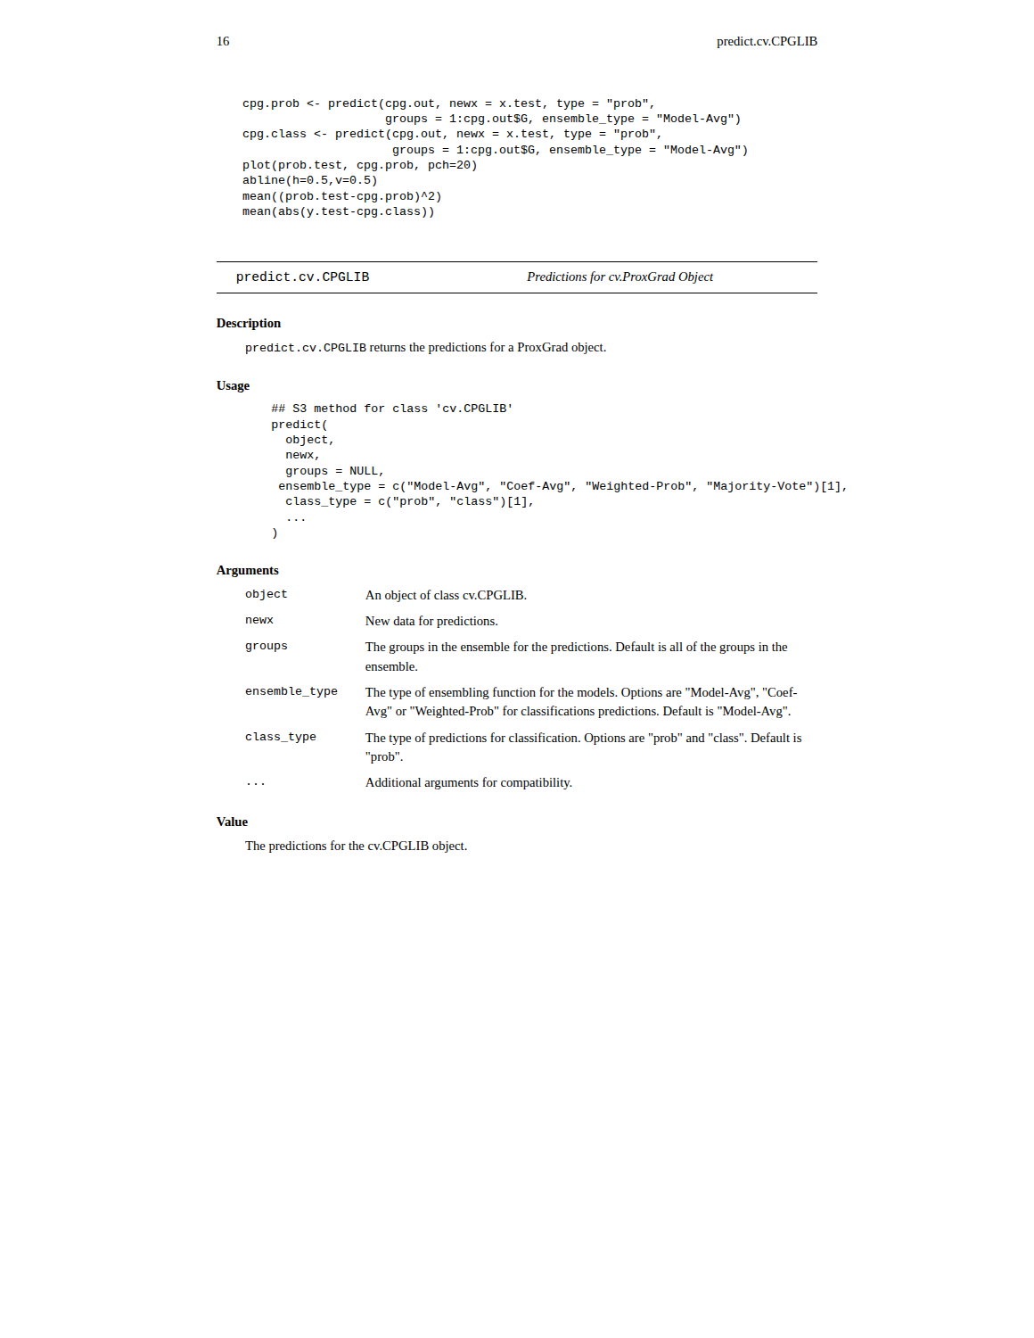16 predict.cv.CPGLIB
cpg.prob <- predict(cpg.out, newx = x.test, type = "prob",
                    groups = 1:cpg.out$G, ensemble_type = "Model-Avg")
cpg.class <- predict(cpg.out, newx = x.test, type = "prob",
                     groups = 1:cpg.out$G, ensemble_type = "Model-Avg")
plot(prob.test, cpg.prob, pch=20)
abline(h=0.5,v=0.5)
mean((prob.test-cpg.prob)^2)
mean(abs(y.test-cpg.class))
predict.cv.CPGLIB Predictions for cv.ProxGrad Object
Description
predict.cv.CPGLIB returns the predictions for a ProxGrad object.
Usage
## S3 method for class 'cv.CPGLIB'
predict(
  object,
  newx,
  groups = NULL,
 ensemble_type = c("Model-Avg", "Coef-Avg", "Weighted-Prob", "Majority-Vote")[1],
  class_type = c("prob", "class")[1],
  ...
)
Arguments
object
An object of class cv.CPGLIB.
newx
New data for predictions.
groups
The groups in the ensemble for the predictions. Default is all of the groups in the ensemble.
ensemble_type
The type of ensembling function for the models. Options are "Model-Avg", "Coef-Avg" or "Weighted-Prob" for classifications predictions. Default is "Model-Avg".
class_type
The type of predictions for classification. Options are "prob" and "class". Default is "prob".
...
Additional arguments for compatibility.
Value
The predictions for the cv.CPGLIB object.